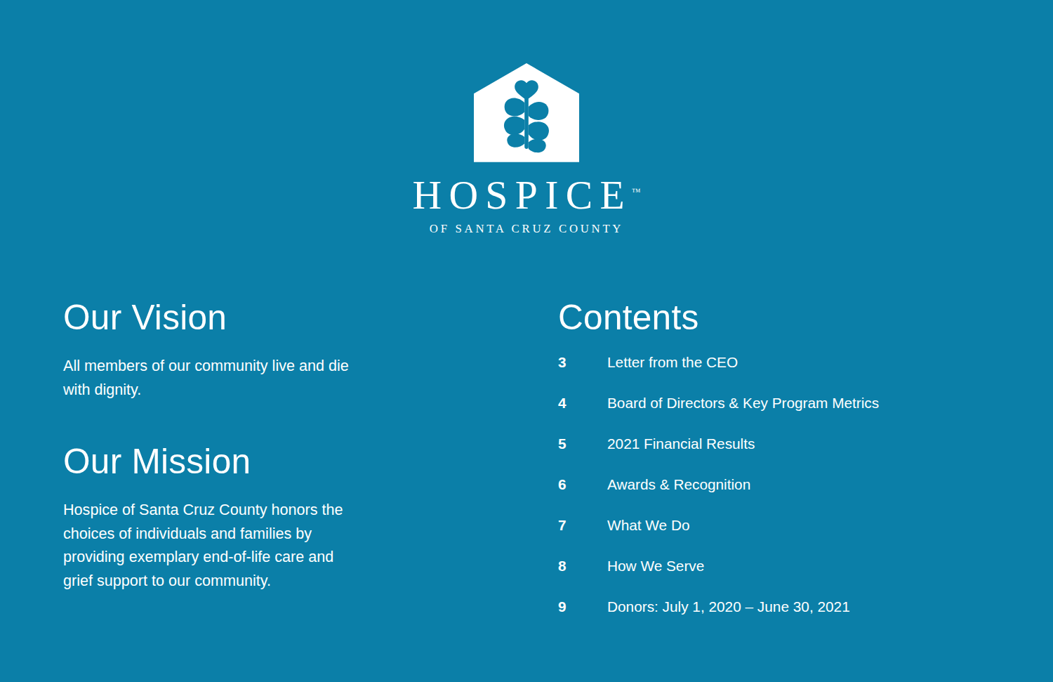HOSPICE™
of Santa Cruz County
Our Vision
All members of our community live and die with dignity.
Our Mission
Hospice of Santa Cruz County honors the choices of individuals and families by providing exemplary end-of-life care and grief support to our community.
Contents
3 Letter from the CEO
4 Board of Directors & Key Program Metrics
52021 Financial Results
6 Awards & Recognition
7 What We Do
8 How We Serve
9 Donors: July 1, 2020 – June 30, 2021